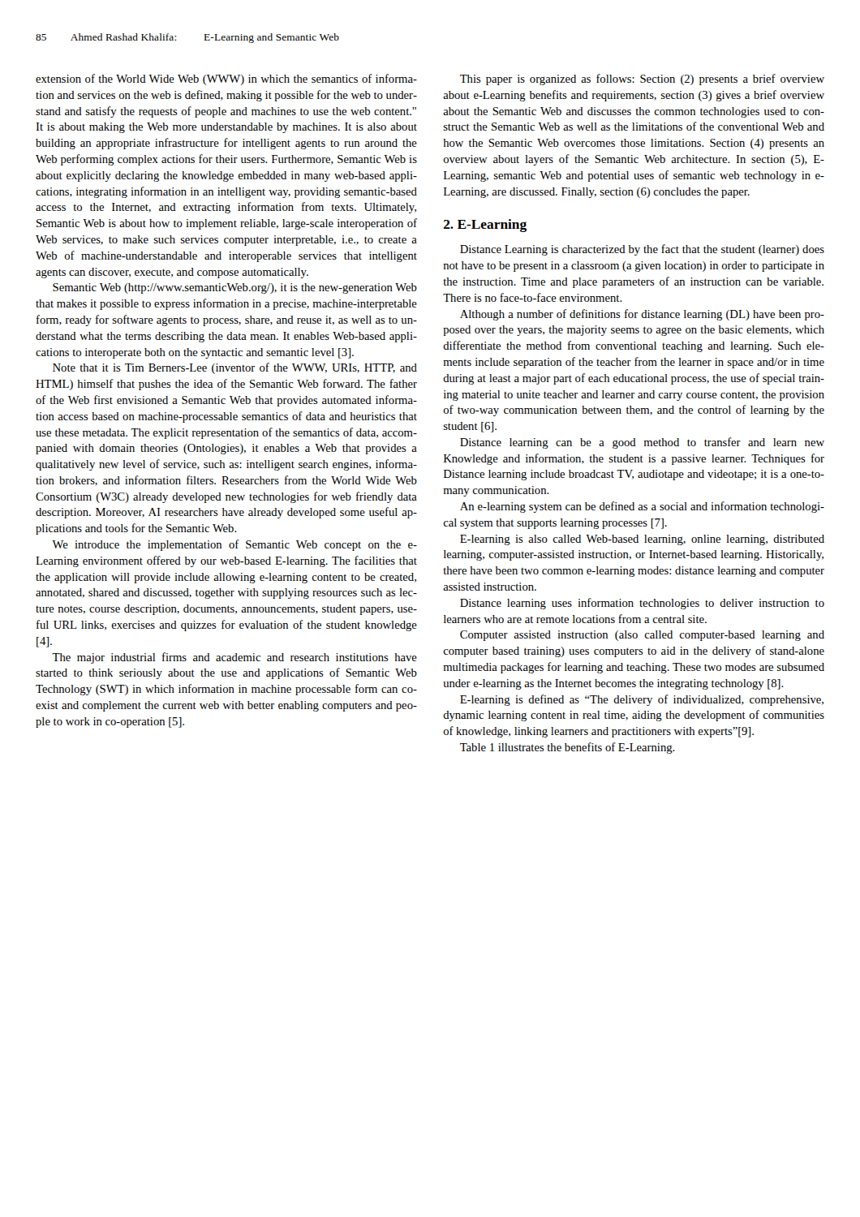85 Ahmed Rashad Khalifa: E-Learning and Semantic Web
extension of the World Wide Web (WWW) in which the semantics of information and services on the web is defined, making it possible for the web to understand and satisfy the requests of people and machines to use the web content." It is about making the Web more understandable by machines. It is also about building an appropriate infrastructure for intelligent agents to run around the Web performing complex actions for their users. Furthermore, Semantic Web is about explicitly declaring the knowledge embedded in many web-based applications, integrating information in an intelligent way, providing semantic-based access to the Internet, and extracting information from texts. Ultimately, Semantic Web is about how to implement reliable, large-scale interoperation of Web services, to make such services computer interpretable, i.e., to create a Web of machine-understandable and interoperable services that intelligent agents can discover, execute, and compose automatically.
Semantic Web (http://www.semanticWeb.org/), it is the new-generation Web that makes it possible to express information in a precise, machine-interpretable form, ready for software agents to process, share, and reuse it, as well as to understand what the terms describing the data mean. It enables Web-based applications to interoperate both on the syntactic and semantic level [3].
Note that it is Tim Berners-Lee (inventor of the WWW, URIs, HTTP, and HTML) himself that pushes the idea of the Semantic Web forward. The father of the Web first envisioned a Semantic Web that provides automated information access based on machine-processable semantics of data and heuristics that use these metadata. The explicit representation of the semantics of data, accompanied with domain theories (Ontologies), it enables a Web that provides a qualitatively new level of service, such as: intelligent search engines, information brokers, and information filters. Researchers from the World Wide Web Consortium (W3C) already developed new technologies for web friendly data description. Moreover, AI researchers have already developed some useful applications and tools for the Semantic Web.
We introduce the implementation of Semantic Web concept on the e-Learning environment offered by our web-based E-learning. The facilities that the application will provide include allowing e-learning content to be created, annotated, shared and discussed, together with supplying resources such as lecture notes, course description, documents, announcements, student papers, useful URL links, exercises and quizzes for evaluation of the student knowledge [4].
The major industrial firms and academic and research institutions have started to think seriously about the use and applications of Semantic Web Technology (SWT) in which information in machine processable form can coexist and complement the current web with better enabling computers and people to work in co-operation [5].
This paper is organized as follows: Section (2) presents a brief overview about e-Learning benefits and requirements, section (3) gives a brief overview about the Semantic Web and discusses the common technologies used to construct the Semantic Web as well as the limitations of the conventional Web and how the Semantic Web overcomes those limitations. Section (4) presents an overview about layers of the Semantic Web architecture. In section (5), E-Learning, semantic Web and potential uses of semantic web technology in e-Learning, are discussed. Finally, section (6) concludes the paper.
2. E-Learning
Distance Learning is characterized by the fact that the student (learner) does not have to be present in a classroom (a given location) in order to participate in the instruction. Time and place parameters of an instruction can be variable. There is no face-to-face environment.
Although a number of definitions for distance learning (DL) have been proposed over the years, the majority seems to agree on the basic elements, which differentiate the method from conventional teaching and learning. Such elements include separation of the teacher from the learner in space and/or in time during at least a major part of each educational process, the use of special training material to unite teacher and learner and carry course content, the provision of two-way communication between them, and the control of learning by the student [6].
Distance learning can be a good method to transfer and learn new Knowledge and information, the student is a passive learner. Techniques for Distance learning include broadcast TV, audiotape and videotape; it is a one-to-many communication.
An e-learning system can be defined as a social and information technological system that supports learning processes [7].
E-learning is also called Web-based learning, online learning, distributed learning, computer-assisted instruction, or Internet-based learning. Historically, there have been two common e-learning modes: distance learning and computer assisted instruction.
Distance learning uses information technologies to deliver instruction to learners who are at remote locations from a central site.
Computer assisted instruction (also called computer-based learning and computer based training) uses computers to aid in the delivery of stand-alone multimedia packages for learning and teaching. These two modes are subsumed under e-learning as the Internet becomes the integrating technology [8].
E-learning is defined as “The delivery of individualized, comprehensive, dynamic learning content in real time, aiding the development of communities of knowledge, linking learners and practitioners with experts”[9].
Table 1 illustrates the benefits of E-Learning.